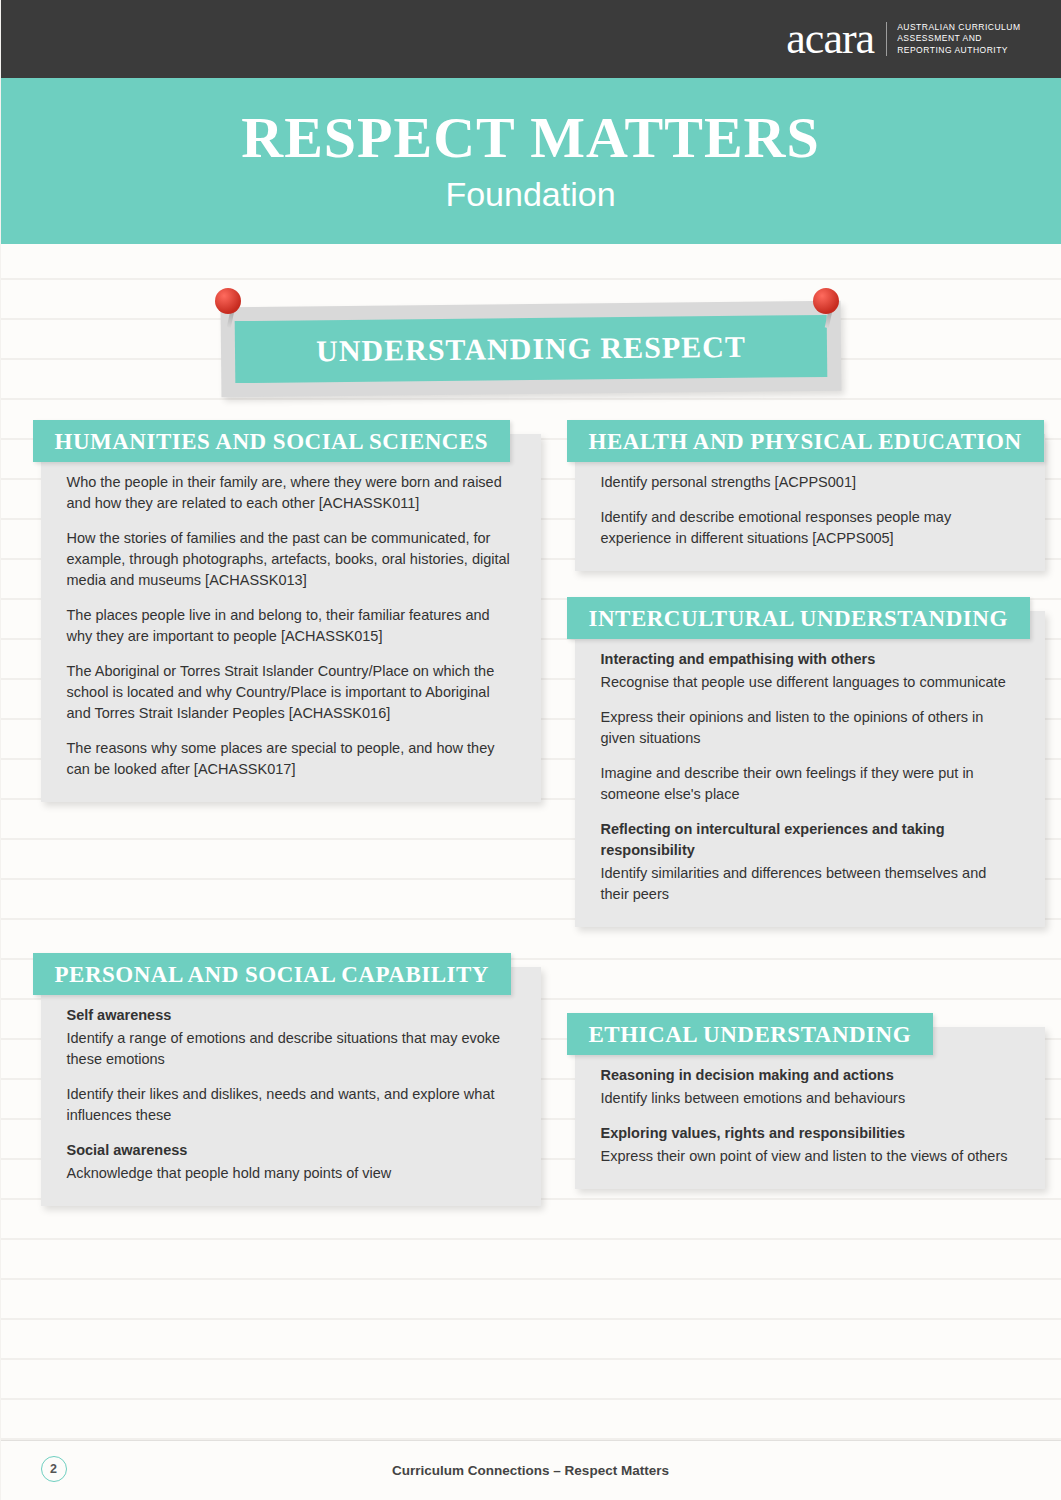acara Australian Curriculum
Assessment and
Reporting Authority
Respect Matters
Foundation
Understanding Respect
Humanities and Social Sciences
Who the people in their family are, where they were born and raised and how they are related to each other [ACHASSK011]
How the stories of families and the past can be communicated, for example, through photographs, artefacts, books, oral histories, digital media and museums [ACHASSK013]
The places people live in and belong to, their familiar features and why they are important to people [ACHASSK015]
The Aboriginal or Torres Strait Islander Country/Place on which the school is located and why Country/Place is important to Aboriginal and Torres Strait Islander Peoples [ACHASSK016]
The reasons why some places are special to people, and how they can be looked after [ACHASSK017]
Health and Physical Education
Identify personal strengths [ACPPS001]
Identify and describe emotional responses people may experience in different situations [ACPPS005]
Intercultural Understanding
Interacting and empathising with others
Recognise that people use different languages to communicate
Express their opinions and listen to the opinions of others in given situations
Imagine and describe their own feelings if they were put in someone else's place
Reflecting on intercultural experiences and taking responsibility
Identify similarities and differences between themselves and their peers
Personal and Social Capability
Self awareness
Identify a range of emotions and describe situations that may evoke these emotions
Identify their likes and dislikes, needs and wants, and explore what influences these
Social awareness
Acknowledge that people hold many points of view
Ethical Understanding
Reasoning in decision making and actions
Identify links between emotions and behaviours
Exploring values, rights and responsibilities
Express their own point of view and listen to the views of others
2
Curriculum Connections – Respect Matters